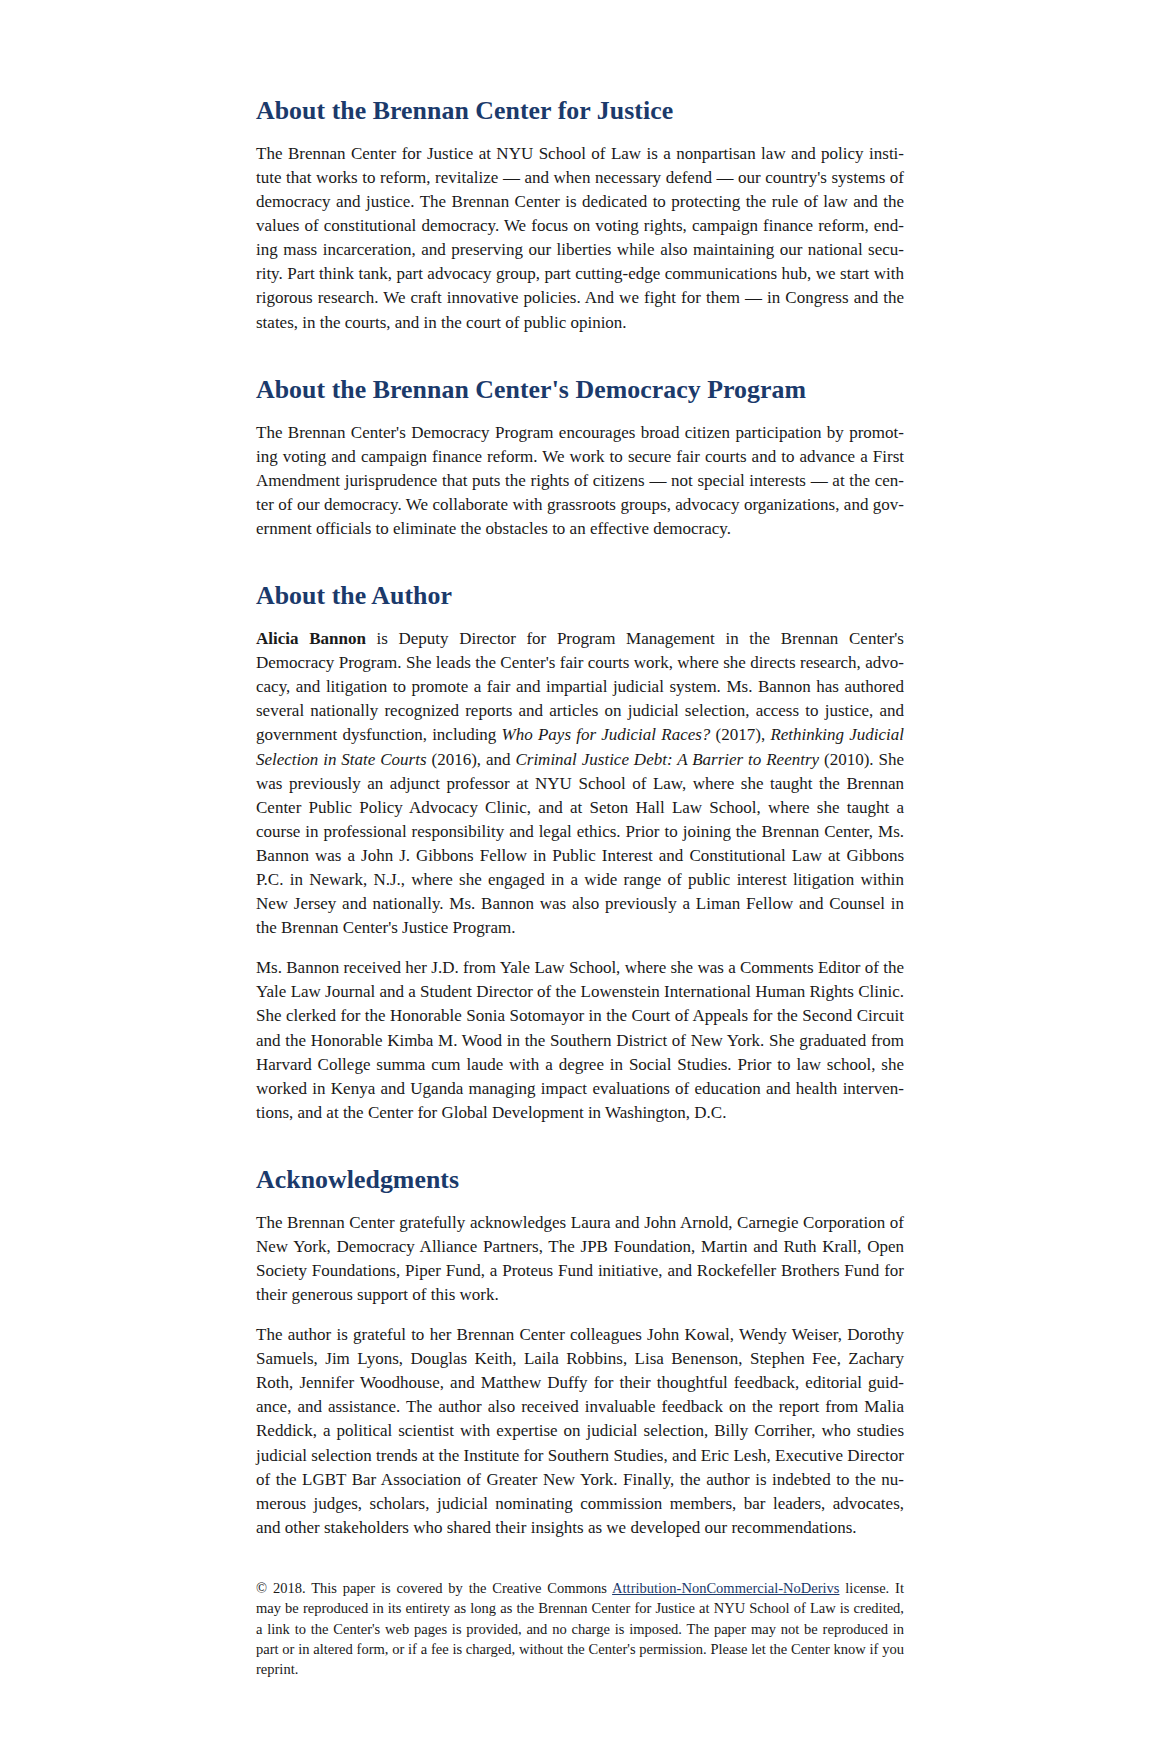About the Brennan Center for Justice
The Brennan Center for Justice at NYU School of Law is a nonpartisan law and policy institute that works to reform, revitalize — and when necessary defend — our country's systems of democracy and justice. The Brennan Center is dedicated to protecting the rule of law and the values of constitutional democracy. We focus on voting rights, campaign finance reform, ending mass incarceration, and preserving our liberties while also maintaining our national security. Part think tank, part advocacy group, part cutting-edge communications hub, we start with rigorous research. We craft innovative policies. And we fight for them — in Congress and the states, in the courts, and in the court of public opinion.
About the Brennan Center's Democracy Program
The Brennan Center's Democracy Program encourages broad citizen participation by promoting voting and campaign finance reform. We work to secure fair courts and to advance a First Amendment jurisprudence that puts the rights of citizens — not special interests — at the center of our democracy. We collaborate with grassroots groups, advocacy organizations, and government officials to eliminate the obstacles to an effective democracy.
About the Author
Alicia Bannon is Deputy Director for Program Management in the Brennan Center's Democracy Program. She leads the Center's fair courts work, where she directs research, advocacy, and litigation to promote a fair and impartial judicial system. Ms. Bannon has authored several nationally recognized reports and articles on judicial selection, access to justice, and government dysfunction, including Who Pays for Judicial Races? (2017), Rethinking Judicial Selection in State Courts (2016), and Criminal Justice Debt: A Barrier to Reentry (2010). She was previously an adjunct professor at NYU School of Law, where she taught the Brennan Center Public Policy Advocacy Clinic, and at Seton Hall Law School, where she taught a course in professional responsibility and legal ethics. Prior to joining the Brennan Center, Ms. Bannon was a John J. Gibbons Fellow in Public Interest and Constitutional Law at Gibbons P.C. in Newark, N.J., where she engaged in a wide range of public interest litigation within New Jersey and nationally. Ms. Bannon was also previously a Liman Fellow and Counsel in the Brennan Center's Justice Program.
Ms. Bannon received her J.D. from Yale Law School, where she was a Comments Editor of the Yale Law Journal and a Student Director of the Lowenstein International Human Rights Clinic. She clerked for the Honorable Sonia Sotomayor in the Court of Appeals for the Second Circuit and the Honorable Kimba M. Wood in the Southern District of New York. She graduated from Harvard College summa cum laude with a degree in Social Studies. Prior to law school, she worked in Kenya and Uganda managing impact evaluations of education and health interventions, and at the Center for Global Development in Washington, D.C.
Acknowledgments
The Brennan Center gratefully acknowledges Laura and John Arnold, Carnegie Corporation of New York, Democracy Alliance Partners, The JPB Foundation, Martin and Ruth Krall, Open Society Foundations, Piper Fund, a Proteus Fund initiative, and Rockefeller Brothers Fund for their generous support of this work.
The author is grateful to her Brennan Center colleagues John Kowal, Wendy Weiser, Dorothy Samuels, Jim Lyons, Douglas Keith, Laila Robbins, Lisa Benenson, Stephen Fee, Zachary Roth, Jennifer Woodhouse, and Matthew Duffy for their thoughtful feedback, editorial guidance, and assistance. The author also received invaluable feedback on the report from Malia Reddick, a political scientist with expertise on judicial selection, Billy Corriher, who studies judicial selection trends at the Institute for Southern Studies, and Eric Lesh, Executive Director of the LGBT Bar Association of Greater New York. Finally, the author is indebted to the numerous judges, scholars, judicial nominating commission members, bar leaders, advocates, and other stakeholders who shared their insights as we developed our recommendations.
© 2018. This paper is covered by the Creative Commons Attribution-NonCommercial-NoDerivs license. It may be reproduced in its entirety as long as the Brennan Center for Justice at NYU School of Law is credited, a link to the Center's web pages is provided, and no charge is imposed. The paper may not be reproduced in part or in altered form, or if a fee is charged, without the Center's permission. Please let the Center know if you reprint.